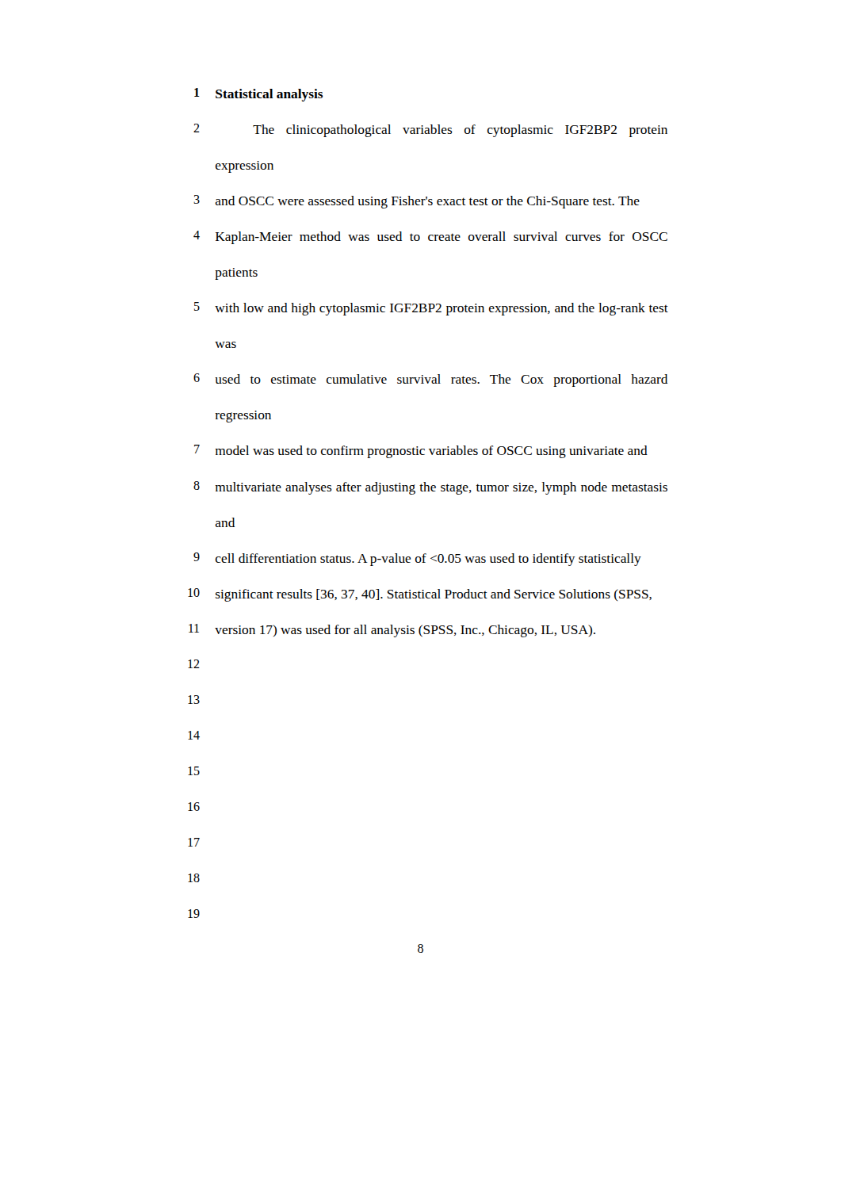Statistical analysis
The clinicopathological variables of cytoplasmic IGF2BP2 protein expression
and OSCC were assessed using Fisher's exact test or the Chi-Square test. The
Kaplan-Meier method was used to create overall survival curves for OSCC patients
with low and high cytoplasmic IGF2BP2 protein expression, and the log-rank test was
used to estimate cumulative survival rates. The Cox proportional hazard regression
model was used to confirm prognostic variables of OSCC using univariate and
multivariate analyses after adjusting the stage, tumor size, lymph node metastasis and
cell differentiation status. A p-value of <0.05 was used to identify statistically
significant results [36, 37, 40]. Statistical Product and Service Solutions (SPSS,
version 17) was used for all analysis (SPSS, Inc., Chicago, IL, USA).
8